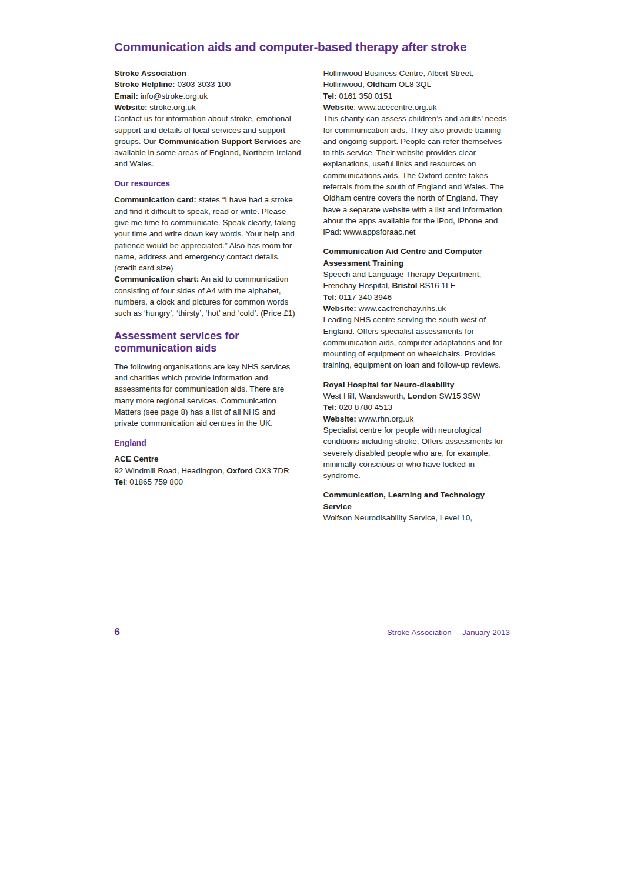Communication aids and computer-based therapy after stroke
Stroke Association
Stroke Helpline: 0303 3033 100
Email: info@stroke.org.uk
Website: stroke.org.uk
Contact us for information about stroke, emotional support and details of local services and support groups. Our Communication Support Services are available in some areas of England, Northern Ireland and Wales.
Our resources
Communication card: states “I have had a stroke and find it difficult to speak, read or write. Please give me time to communicate. Speak clearly, taking your time and write down key words. Your help and patience would be appreciated.” Also has room for name, address and emergency contact details. (credit card size)
Communication chart: An aid to communication consisting of four sides of A4 with the alphabet, numbers, a clock and pictures for common words such as ‘hungry’, ‘thirsty’, ‘hot’ and ‘cold’. (Price £1)
Assessment services for communication aids
The following organisations are key NHS services and charities which provide information and assessments for communication aids. There are many more regional services. Communication Matters (see page 8) has a list of all NHS and private communication aid centres in the UK.
England
ACE Centre
92 Windmill Road, Headington, Oxford OX3 7DR
Tel: 01865 759 800
Hollinwood Business Centre, Albert Street, Hollinwood, Oldham OL8 3QL
Tel: 0161 358 0151
Website: www.acecentre.org.uk
This charity can assess children’s and adults’ needs for communication aids. They also provide training and ongoing support. People can refer themselves to this service. Their website provides clear explanations, useful links and resources on communications aids. The Oxford centre takes referrals from the south of England and Wales. The Oldham centre covers the north of England. They have a separate website with a list and information about the apps available for the iPod, iPhone and iPad: www.appsforaac.net
Communication Aid Centre and Computer Assessment Training
Speech and Language Therapy Department, Frenchay Hospital, Bristol BS16 1LE
Tel: 0117 340 3946
Website: www.cacfrenchay.nhs.uk
Leading NHS centre serving the south west of England. Offers specialist assessments for communication aids, computer adaptations and for mounting of equipment on wheelchairs. Provides training, equipment on loan and follow-up reviews.
Royal Hospital for Neuro-disability
West Hill, Wandsworth, London SW15 3SW
Tel: 020 8780 4513
Website: www.rhn.org.uk
Specialist centre for people with neurological conditions including stroke. Offers assessments for severely disabled people who are, for example, minimally-conscious or who have locked-in syndrome.
Communication, Learning and Technology Service
Wolfson Neurodisability Service, Level 10,
6 Stroke Association – January 2013